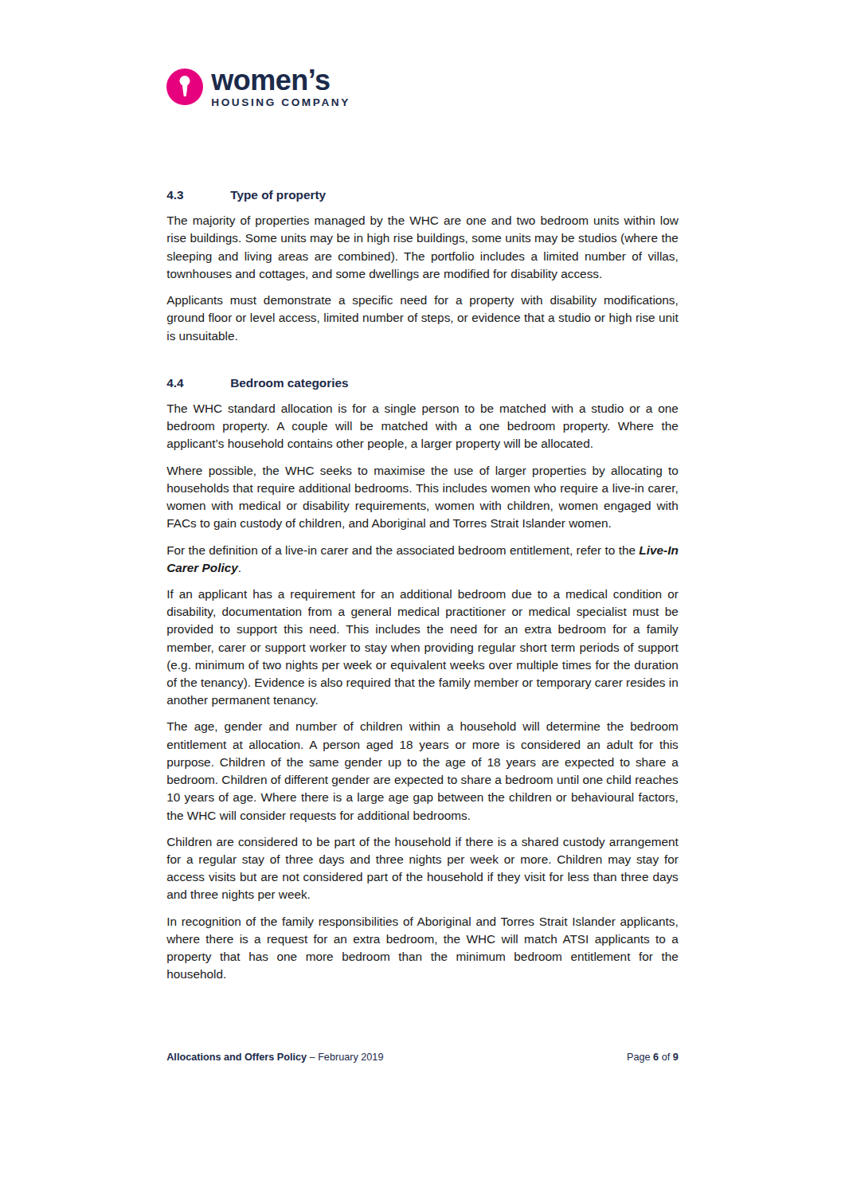women’s
HOUSING COMPANY
4.3 Type of property
The majority of properties managed by the WHC are one and two bedroom units within low rise buildings. Some units may be in high rise buildings, some units may be studios (where the sleeping and living areas are combined). The portfolio includes a limited number of villas, townhouses and cottages, and some dwellings are modified for disability access.
Applicants must demonstrate a specific need for a property with disability modifications, ground floor or level access, limited number of steps, or evidence that a studio or high rise unit is unsuitable.
4.4 Bedroom categories
The WHC standard allocation is for a single person to be matched with a studio or a one bedroom property. A couple will be matched with a one bedroom property. Where the applicant’s household contains other people, a larger property will be allocated.
Where possible, the WHC seeks to maximise the use of larger properties by allocating to households that require additional bedrooms. This includes women who require a live-in carer, women with medical or disability requirements, women with children, women engaged with FACs to gain custody of children, and Aboriginal and Torres Strait Islander women.
For the definition of a live-in carer and the associated bedroom entitlement, refer to the Live-In Carer Policy.
If an applicant has a requirement for an additional bedroom due to a medical condition or disability, documentation from a general medical practitioner or medical specialist must be provided to support this need. This includes the need for an extra bedroom for a family member, carer or support worker to stay when providing regular short term periods of support (e.g. minimum of two nights per week or equivalent weeks over multiple times for the duration of the tenancy). Evidence is also required that the family member or temporary carer resides in another permanent tenancy.
The age, gender and number of children within a household will determine the bedroom entitlement at allocation. A person aged 18 years or more is considered an adult for this purpose. Children of the same gender up to the age of 18 years are expected to share a bedroom. Children of different gender are expected to share a bedroom until one child reaches 10 years of age. Where there is a large age gap between the children or behavioural factors, the WHC will consider requests for additional bedrooms.
Children are considered to be part of the household if there is a shared custody arrangement for a regular stay of three days and three nights per week or more. Children may stay for access visits but are not considered part of the household if they visit for less than three days and three nights per week.
In recognition of the family responsibilities of Aboriginal and Torres Strait Islander applicants, where there is a request for an extra bedroom, the WHC will match ATSI applicants to a property that has one more bedroom than the minimum bedroom entitlement for the household.
Allocations and Offers Policy – February 2019
Page 6 of 9